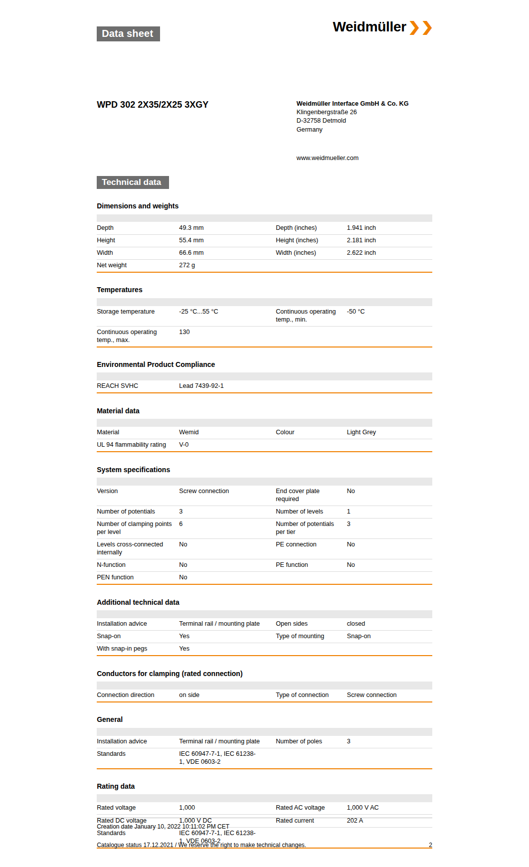Data sheet
Weidmüller❯❯
WPD 302 2X35/2X25 3XGY
Weidmüller Interface GmbH & Co. KG
Klingenbergstraße 26
D-32758 Detmold
Germany
www.weidmueller.com
Technical data
Dimensions and weights
| Depth | 49.3 mm | Depth (inches) | 1.941 inch |
| Height | 55.4 mm | Height (inches) | 2.181 inch |
| Width | 66.6 mm | Width (inches) | 2.622 inch |
| Net weight | 272 g | | |
Temperatures
| Storage temperature | -25 °C...55 °C | Continuous operating temp., min. | -50 °C |
| Continuous operating temp., max. | 130 | | |
Environmental Product Compliance
| REACH SVHC | Lead 7439-92-1 | | |
Material data
| Material | Wemid | Colour | Light Grey |
| UL 94 flammability rating | V-0 | | |
System specifications
| Version | Screw connection | End cover plate required | No |
| Number of potentials | 3 | Number of levels | 1 |
| Number of clamping points per level | 6 | Number of potentials per tier | 3 |
| Levels cross-connected internally | No | PE connection | No |
| N-function | No | PE function | No |
| PEN function | No | | |
Additional technical data
| Installation advice | Terminal rail / mounting plate | Open sides | closed |
| Snap-on | Yes | Type of mounting | Snap-on |
| With snap-in pegs | Yes | | |
Conductors for clamping (rated connection)
| Connection direction | on side | Type of connection | Screw connection |
General
| Installation advice | Terminal rail / mounting plate | Number of poles | 3 |
| Standards | IEC 60947-7-1, IEC 61238-1, VDE 0603-2 | | |
Rating data
| Rated voltage | 1,000 | Rated AC voltage | 1,000 V AC |
| Rated DC voltage | 1,000 V DC | Rated current | 202 A |
| Standards | IEC 60947-7-1, IEC 61238-1, VDE 0603-2 | | |
Creation date January 10, 2022 10:11:02 PM CET
Catalogue status 17.12.2021 / We reserve the right to make technical changes. 2